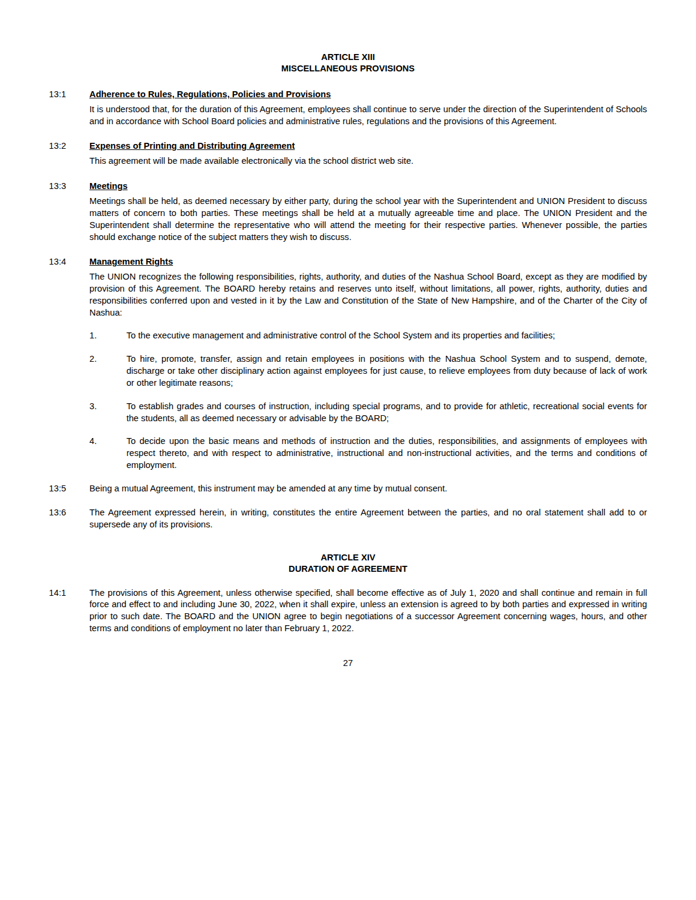ARTICLE XIII
MISCELLANEOUS PROVISIONS
13:1
Adherence to Rules, Regulations, Policies and Provisions
It is understood that, for the duration of this Agreement, employees shall continue to serve under the direction of the Superintendent of Schools and in accordance with School Board policies and administrative rules, regulations and the provisions of this Agreement.
13:2
Expenses of Printing and Distributing Agreement
This agreement will be made available electronically via the school district web site.
13:3
Meetings
Meetings shall be held, as deemed necessary by either party, during the school year with the Superintendent and UNION President to discuss matters of concern to both parties. These meetings shall be held at a mutually agreeable time and place. The UNION President and the Superintendent shall determine the representative who will attend the meeting for their respective parties. Whenever possible, the parties should exchange notice of the subject matters they wish to discuss.
13:4
Management Rights
The UNION recognizes the following responsibilities, rights, authority, and duties of the Nashua School Board, except as they are modified by provision of this Agreement. The BOARD hereby retains and reserves unto itself, without limitations, all power, rights, authority, duties and responsibilities conferred upon and vested in it by the Law and Constitution of the State of New Hampshire, and of the Charter of the City of Nashua:
1.
To the executive management and administrative control of the School System and its properties and facilities;
2.
To hire, promote, transfer, assign and retain employees in positions with the Nashua School System and to suspend, demote, discharge or take other disciplinary action against employees for just cause, to relieve employees from duty because of lack of work or other legitimate reasons;
3.
To establish grades and courses of instruction, including special programs, and to provide for athletic, recreational social events for the students, all as deemed necessary or advisable by the BOARD;
4.
To decide upon the basic means and methods of instruction and the duties, responsibilities, and assignments of employees with respect thereto, and with respect to administrative, instructional and non-instructional activities, and the terms and conditions of employment.
13:5
Being a mutual Agreement, this instrument may be amended at any time by mutual consent.
13:6
The Agreement expressed herein, in writing, constitutes the entire Agreement between the parties, and no oral statement shall add to or supersede any of its provisions.
ARTICLE XIV
DURATION OF AGREEMENT
14:1
The provisions of this Agreement, unless otherwise specified, shall become effective as of July 1, 2020 and shall continue and remain in full force and effect to and including June 30, 2022, when it shall expire, unless an extension is agreed to by both parties and expressed in writing prior to such date. The BOARD and the UNION agree to begin negotiations of a successor Agreement concerning wages, hours, and other terms and conditions of employment no later than February 1, 2022.
27